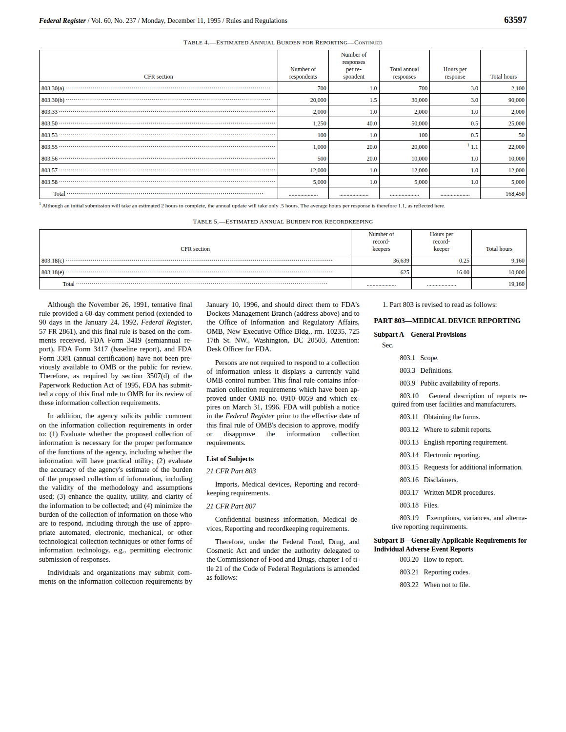Federal Register / Vol. 60, No. 237 / Monday, December 11, 1995 / Rules and Regulations
63597
T ABLE 4.—E STIMATED A NNUAL B URDEN FOR R EPORTING —Continued
| CFR section | Number of respondents | Number of responses per re- spondent | Total annual responses | Hours per response | Total hours |
| --- | --- | --- | --- | --- | --- |
| 803.30(a) ......................................................................................................... | 700 | 1.0 | 700 | 3.0 | 2,100 |
| 803.30(b) ......................................................................................................... | 20,000 | 1.5 | 30,000 | 3.0 | 90,000 |
| 803.33 ............................................................................................................... | 2,000 | 1.0 | 2,000 | 1.0 | 2,000 |
| 803.50 ............................................................................................................... | 1,250 | 40.0 | 50,000 | 0.5 | 25,000 |
| 803.53 ............................................................................................................... | 100 | 1.0 | 100 | 0.5 | 50 |
| 803.55 ............................................................................................................... | 1,000 | 20.0 | 20,000 | 1 1.1 | 22,000 |
| 803.56 ............................................................................................................... | 500 | 20.0 | 10,000 | 1.0 | 10,000 |
| 803.57 ............................................................................................................... | 12,000 | 1.0 | 12,000 | 1.0 | 12,000 |
| 803.58 ............................................................................................................... | 5,000 | 1.0 | 5,000 | 1.0 | 5,000 |
| Total ..................................................................................................... | .................... | .................... | .................... | .................... | 168,450 |
1 Although an initial submission will take an estimated 2 hours to complete, the annual update will take only .5 hours. The average hours per response is therefore 1.1, as reflected here.
T ABLE 5.—E STIMATED A NNUAL B URDEN FOR R ECORDKEEPING
| CFR section | Number of record- keepers | Hours per record- keeper | Total hours |
| --- | --- | --- | --- |
| 803.18(c) ......................................................................................................................................... | 36,639 | 0.25 | 9,160 |
| 803.18(e) ......................................................................................................................................... | 625 | 16.00 | 10,000 |
| Total ................................................................................................................................. | .................... | .................... | 19,160 |
Although the November 26, 1991, tentative final rule provided a 60-day comment period (extended to 90 days in the January 24, 1992, Federal Register, 57 FR 2861), and this final rule is based on the comments received, FDA Form 3419 (semiannual report), FDA Form 3417 (baseline report), and FDA Form 3381 (annual certification) have not been previously available to OMB or the public for review. Therefore, as required by section 3507(d) of the Paperwork Reduction Act of 1995, FDA has submitted a copy of this final rule to OMB for its review of these information collection requirements.
In addition, the agency solicits public comment on the information collection requirements in order to: (1) Evaluate whether the proposed collection of information is necessary for the proper performance of the functions of the agency, including whether the information will have practical utility; (2) evaluate the accuracy of the agency's estimate of the burden of the proposed collection of information, including the validity of the methodology and assumptions used; (3) enhance the quality, utility, and clarity of the information to be collected; and (4) minimize the burden of the collection of information on those who are to respond, including through the use of appropriate automated, electronic, mechanical, or other technological collection techniques or other forms of information technology, e.g., permitting electronic submission of responses.
Individuals and organizations may submit comments on the information collection requirements by January 10, 1996, and should direct them to FDA's Dockets Management Branch (address above) and to the Office of Information and Regulatory Affairs, OMB, New Executive Office Bldg., rm. 10235, 725 17th St. NW., Washington, DC 20503, Attention: Desk Officer for FDA.
Persons are not required to respond to a collection of information unless it displays a currently valid OMB control number. This final rule contains information collection requirements which have been approved under OMB no. 0910–0059 and which expires on March 31, 1996. FDA will publish a notice in the Federal Register prior to the effective date of this final rule of OMB's decision to approve, modify or disapprove the information collection requirements.
List of Subjects
21 CFR Part 803
Imports, Medical devices, Reporting and recordkeeping requirements.
21 CFR Part 807
Confidential business information, Medical devices, Reporting and recordkeeping requirements.
Therefore, under the Federal Food, Drug, and Cosmetic Act and under the authority delegated to the Commissioner of Food and Drugs, chapter I of title 21 of the Code of Federal Regulations is amended as follows:
1. Part 803 is revised to read as follows:
PART 803—MEDICAL DEVICE REPORTING
Subpart A—General Provisions
Sec.
803.1 Scope.
803.3 Definitions.
803.9 Public availability of reports.
803.10 General description of reports required from user facilities and manufacturers.
803.11 Obtaining the forms.
803.12 Where to submit reports.
803.13 English reporting requirement.
803.14 Electronic reporting.
803.15 Requests for additional information.
803.16 Disclaimers.
803.17 Written MDR procedures.
803.18 Files.
803.19 Exemptions, variances, and alternative reporting requirements.
Subpart B—Generally Applicable Requirements for Individual Adverse Event Reports
803.20 How to report.
803.21 Reporting codes.
803.22 When not to file.